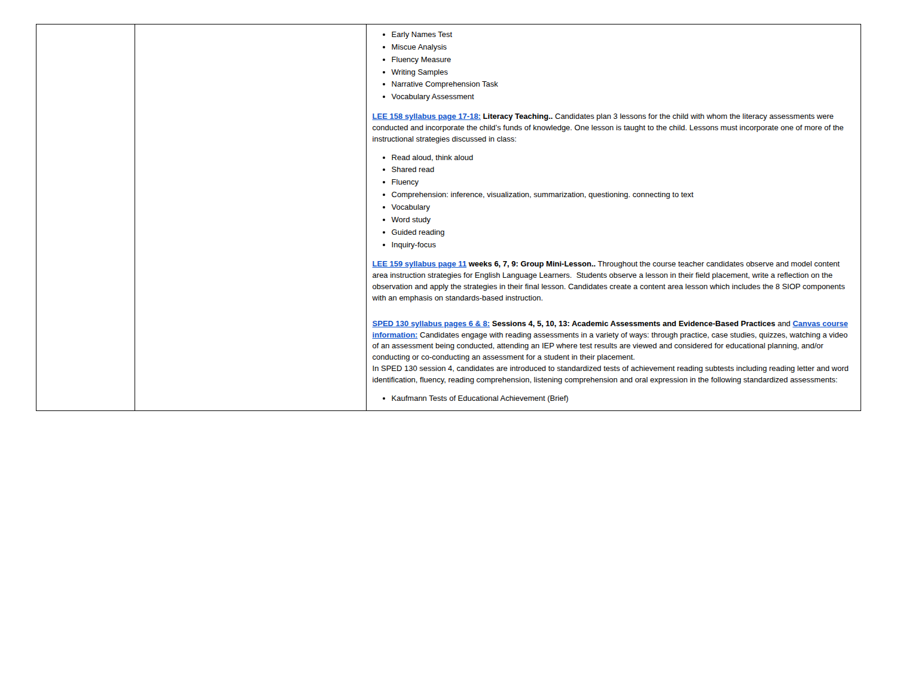| | | Early Names Test Miscue Analysis Fluency Measure Writing Samples Narrative Comprehension Task Vocabulary Assessment LEE 158 syllabus page 17-18: Literacy Teaching.. Candidates plan 3 lessons for the child with whom the literacy assessments were conducted and incorporate the child’s funds of knowledge. One lesson is taught to the child. Lessons must incorporate one of more of the instructional strategies discussed in class: Read aloud, think aloud Shared read Fluency Comprehension: inference, visualization, summarization, questioning. connecting to text Vocabulary Word study Guided reading Inquiry-focus LEE 159 syllabus page 11 weeks 6, 7, 9: Group Mini-Lesson.. Throughout the course teacher candidates observe and model content area instruction strategies for English Language Learners. Students observe a lesson in their field placement, write a reflection on the observation and apply the strategies in their final lesson. Candidates create a content area lesson which includes the 8 SIOP components with an emphasis on standards-based instruction. SPED 130 syllabus pages 6 & 8: Sessions 4, 5, 10, 13: Academic Assessments and Evidence-Based Practices and Canvas course information: Candidates engage with reading assessments in a variety of ways: through practice, case studies, quizzes, watching a video of an assessment being conducted, attending an IEP where test results are viewed and considered for educational planning, and/or conducting or co-conducting an assessment for a student in their placement. In SPED 130 session 4, candidates are introduced to standardized tests of achievement reading subtests including reading letter and word identification, fluency, reading comprehension, listening comprehension and oral expression in the following standardized assessments: Kaufmann Tests of Educational Achievement (Brief) |